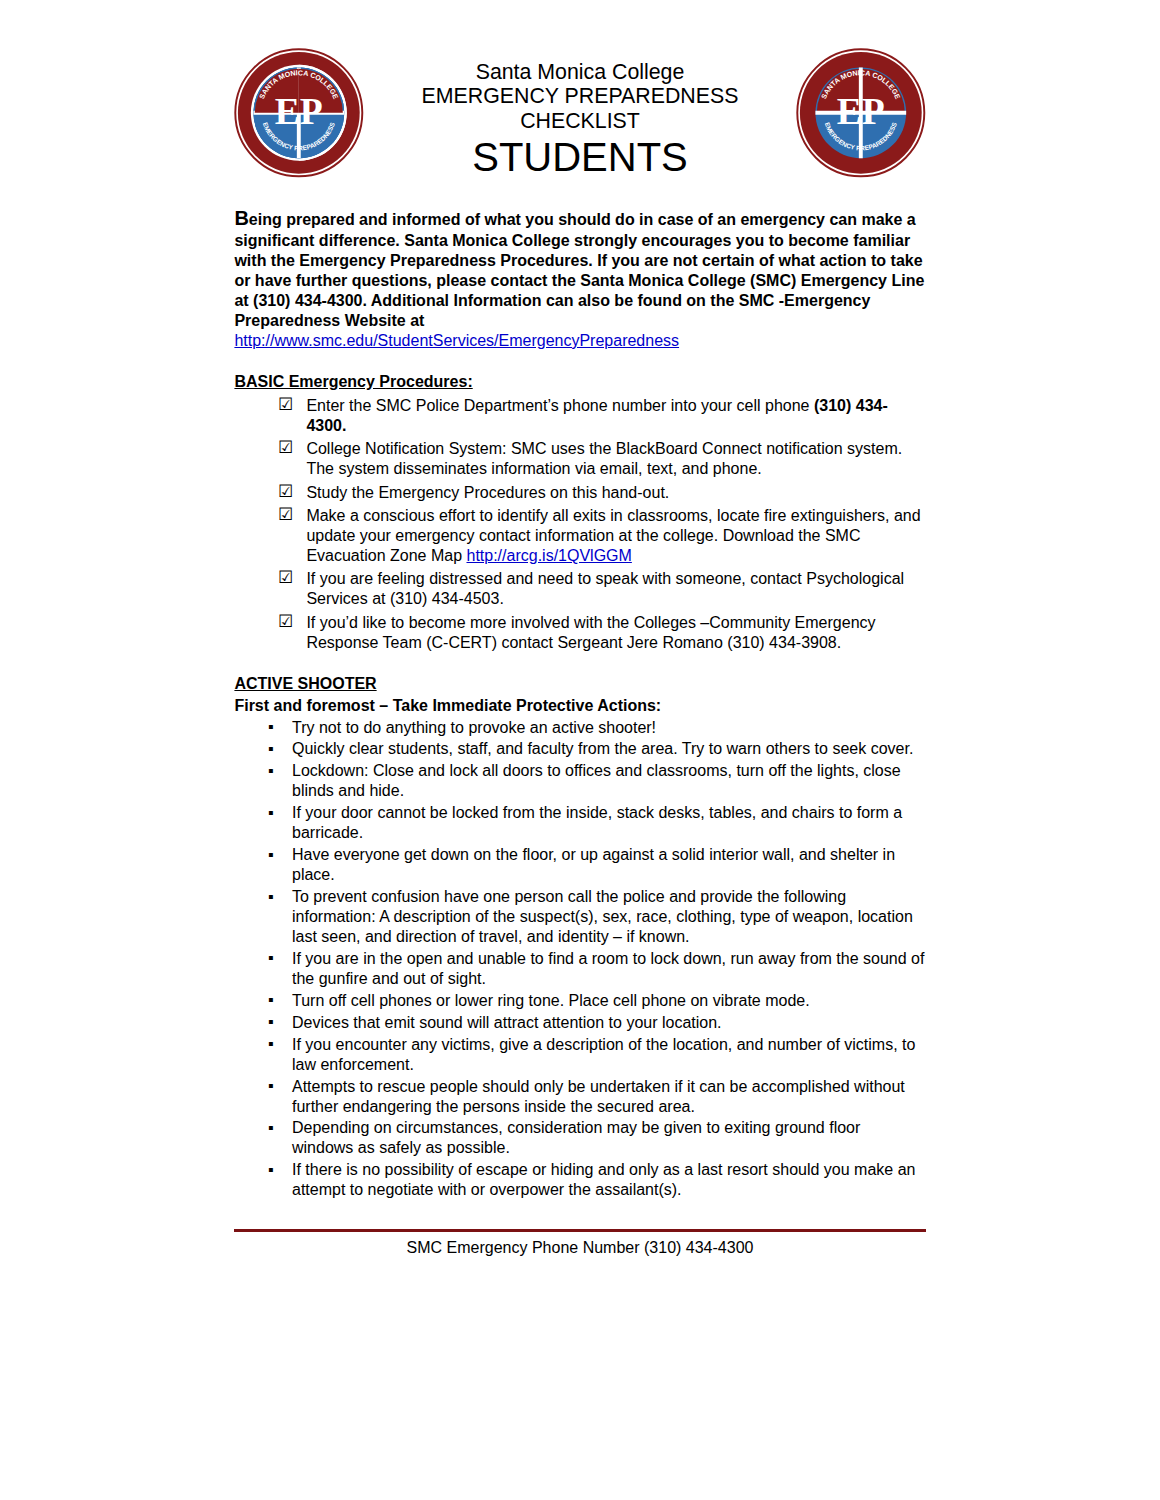EP SANTA MONICA COLLEGE EMERGENCY PREPAREDNESS
Santa Monica College
EMERGENCY PREPAREDNESS CHECKLIST
STUDENTS
EP SANTA MONICA COLLEGE EMERGENCY PREPAREDNESS
Being prepared and informed of what you should do in case of an emergency can make a significant difference. Santa Monica College strongly encourages you to become familiar with the Emergency Preparedness Procedures. If you are not certain of what action to take or have further questions, please contact the Santa Monica College (SMC) Emergency Line at (310) 434-4300. Additional Information can also be found on the SMC -Emergency Preparedness Website at
http://www.smc.edu/StudentServices/EmergencyPreparedness
BASIC Emergency Procedures:
Enter the SMC Police Department’s phone number into your cell phone (310) 434- 4300.
College Notification System: SMC uses the BlackBoard Connect notification system. The system disseminates information via email, text, and phone.
Study the Emergency Procedures on this hand-out.
Make a conscious effort to identify all exits in classrooms, locate fire extinguishers, and update your emergency contact information at the college. Download the SMC Evacuation Zone Map http://arcg.is/1QVlGGM
If you are feeling distressed and need to speak with someone, contact Psychological Services at (310) 434-4503.
If you’d like to become more involved with the Colleges –Community Emergency Response Team (C-CERT) contact Sergeant Jere Romano (310) 434-3908.
ACTIVE SHOOTER
First and foremost – Take Immediate Protective Actions:
Try not to do anything to provoke an active shooter!
Quickly clear students, staff, and faculty from the area. Try to warn others to seek cover.
Lockdown: Close and lock all doors to offices and classrooms, turn off the lights, close blinds and hide.
If your door cannot be locked from the inside, stack desks, tables, and chairs to form a barricade.
Have everyone get down on the floor, or up against a solid interior wall, and shelter in place.
To prevent confusion have one person call the police and provide the following information: A description of the suspect(s), sex, race, clothing, type of weapon, location last seen, and direction of travel, and identity – if known.
If you are in the open and unable to find a room to lock down, run away from the sound of the gunfire and out of sight.
Turn off cell phones or lower ring tone. Place cell phone on vibrate mode.
Devices that emit sound will attract attention to your location.
If you encounter any victims, give a description of the location, and number of victims, to law enforcement.
Attempts to rescue people should only be undertaken if it can be accomplished without further endangering the persons inside the secured area.
Depending on circumstances, consideration may be given to exiting ground floor windows as safely as possible.
If there is no possibility of escape or hiding and only as a last resort should you make an attempt to negotiate with or overpower the assailant(s).
SMC Emergency Phone Number (310) 434-4300